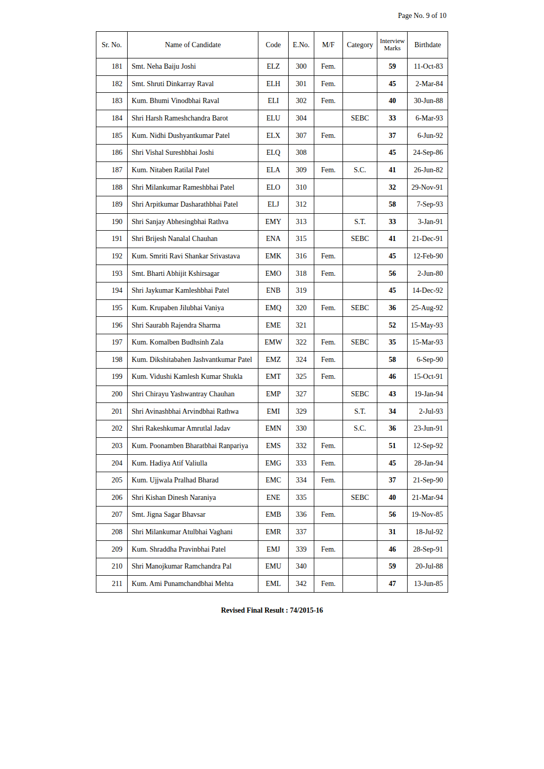Page No. 9 of 10
| Sr. No. | Name of Candidate | Code | E.No. | M/F | Category | Interview Marks | Birthdate |
| --- | --- | --- | --- | --- | --- | --- | --- |
| 181 | Smt. Neha Baiju Joshi | ELZ | 300 | Fem. | | 59 | 11-Oct-83 |
| 182 | Smt. Shruti Dinkarray Raval | ELH | 301 | Fem. | | 45 | 2-Mar-84 |
| 183 | Kum. Bhumi Vinodbhai Raval | ELI | 302 | Fem. | | 40 | 30-Jun-88 |
| 184 | Shri Harsh Rameshchandra Barot | ELU | 304 | | SEBC | 33 | 6-Mar-93 |
| 185 | Kum. Nidhi Dushyantkumar Patel | ELX | 307 | Fem. | | 37 | 6-Jun-92 |
| 186 | Shri Vishal Sureshbhai Joshi | ELQ | 308 | | | 45 | 24-Sep-86 |
| 187 | Kum. Nitaben Ratilal Patel | ELA | 309 | Fem. | S.C. | 41 | 26-Jun-82 |
| 188 | Shri Milankumar Rameshbhai Patel | ELO | 310 | | | 32 | 29-Nov-91 |
| 189 | Shri Arpitkumar Dasharathbhai Patel | ELJ | 312 | | | 58 | 7-Sep-93 |
| 190 | Shri Sanjay Abhesingbhai Rathva | EMY | 313 | | S.T. | 33 | 3-Jan-91 |
| 191 | Shri Brijesh Nanalal Chauhan | ENA | 315 | | SEBC | 41 | 21-Dec-91 |
| 192 | Kum. Smriti Ravi Shankar Srivastava | EMK | 316 | Fem. | | 45 | 12-Feb-90 |
| 193 | Smt. Bharti Abhijit Kshirsagar | EMO | 318 | Fem. | | 56 | 2-Jun-80 |
| 194 | Shri Jaykumar Kamleshbhai Patel | ENB | 319 | | | 45 | 14-Dec-92 |
| 195 | Kum. Krupaben Jilubhai Vaniya | EMQ | 320 | Fem. | SEBC | 36 | 25-Aug-92 |
| 196 | Shri Saurabh Rajendra Sharma | EME | 321 | | | 52 | 15-May-93 |
| 197 | Kum. Komalben Budhsinh Zala | EMW | 322 | Fem. | SEBC | 35 | 15-Mar-93 |
| 198 | Kum. Dikshitabahen Jashvantkumar Patel | EMZ | 324 | Fem. | | 58 | 6-Sep-90 |
| 199 | Kum. Vidushi Kamlesh Kumar Shukla | EMT | 325 | Fem. | | 46 | 15-Oct-91 |
| 200 | Shri Chirayu Yashwantray Chauhan | EMP | 327 | | SEBC | 43 | 19-Jan-94 |
| 201 | Shri Avinashbhai Arvindbhai Rathwa | EMI | 329 | | S.T. | 34 | 2-Jul-93 |
| 202 | Shri Rakeshkumar Amrutlal Jadav | EMN | 330 | | S.C. | 36 | 23-Jun-91 |
| 203 | Kum. Poonamben Bharatbhai Ranpariya | EMS | 332 | Fem. | | 51 | 12-Sep-92 |
| 204 | Kum. Hadiya Atif Valiulla | EMG | 333 | Fem. | | 45 | 28-Jan-94 |
| 205 | Kum. Ujjwala Pralhad Bharad | EMC | 334 | Fem. | | 37 | 21-Sep-90 |
| 206 | Shri Kishan Dinesh Naraniya | ENE | 335 | | SEBC | 40 | 21-Mar-94 |
| 207 | Smt. Jigna Sagar Bhavsar | EMB | 336 | Fem. | | 56 | 19-Nov-85 |
| 208 | Shri Milankumar Atulbhai Vaghani | EMR | 337 | | | 31 | 18-Jul-92 |
| 209 | Kum. Shraddha Pravinbhai Patel | EMJ | 339 | Fem. | | 46 | 28-Sep-91 |
| 210 | Shri Manojkumar Ramchandra Pal | EMU | 340 | | | 59 | 20-Jul-88 |
| 211 | Kum. Ami Punamchandbhai Mehta | EML | 342 | Fem. | | 47 | 13-Jun-85 |
Revised Final Result : 74/2015-16